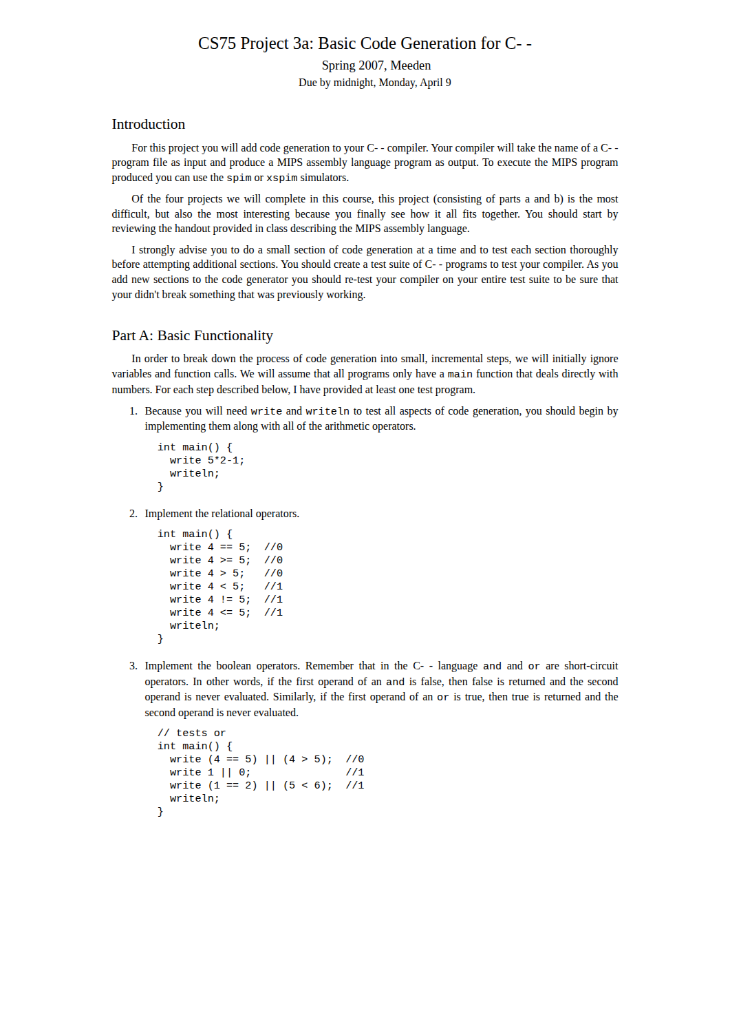CS75 Project 3a: Basic Code Generation for C- -
Spring 2007, Meeden
Due by midnight, Monday, April 9
Introduction
For this project you will add code generation to your C- - compiler. Your compiler will take the name of a C- - program file as input and produce a MIPS assembly language program as output. To execute the MIPS program produced you can use the spim or xspim simulators.
Of the four projects we will complete in this course, this project (consisting of parts a and b) is the most difficult, but also the most interesting because you finally see how it all fits together. You should start by reviewing the handout provided in class describing the MIPS assembly language.
I strongly advise you to do a small section of code generation at a time and to test each section thoroughly before attempting additional sections. You should create a test suite of C- - programs to test your compiler. As you add new sections to the code generator you should re-test your compiler on your entire test suite to be sure that your didn't break something that was previously working.
Part A: Basic Functionality
In order to break down the process of code generation into small, incremental steps, we will initially ignore variables and function calls. We will assume that all programs only have a main function that deals directly with numbers. For each step described below, I have provided at least one test program.
Because you will need write and writeln to test all aspects of code generation, you should begin by implementing them along with all of the arithmetic operators.
int main() {
  write 5*2-1;
  writeln;
}
Implement the relational operators.
int main() {
  write 4 == 5;  //0
  write 4 >= 5;  //0
  write 4 > 5;   //0
  write 4 < 5;   //1
  write 4 != 5;  //1
  write 4 <= 5;  //1
  writeln;
}
Implement the boolean operators. Remember that in the C- - language and and or are short-circuit operators. In other words, if the first operand of an and is false, then false is returned and the second operand is never evaluated. Similarly, if the first operand of an or is true, then true is returned and the second operand is never evaluated.
// tests or
int main() {
  write (4 == 5) || (4 > 5);  //0
  write 1 || 0;               //1
  write (1 == 2) || (5 < 6);  //1
  writeln;
}